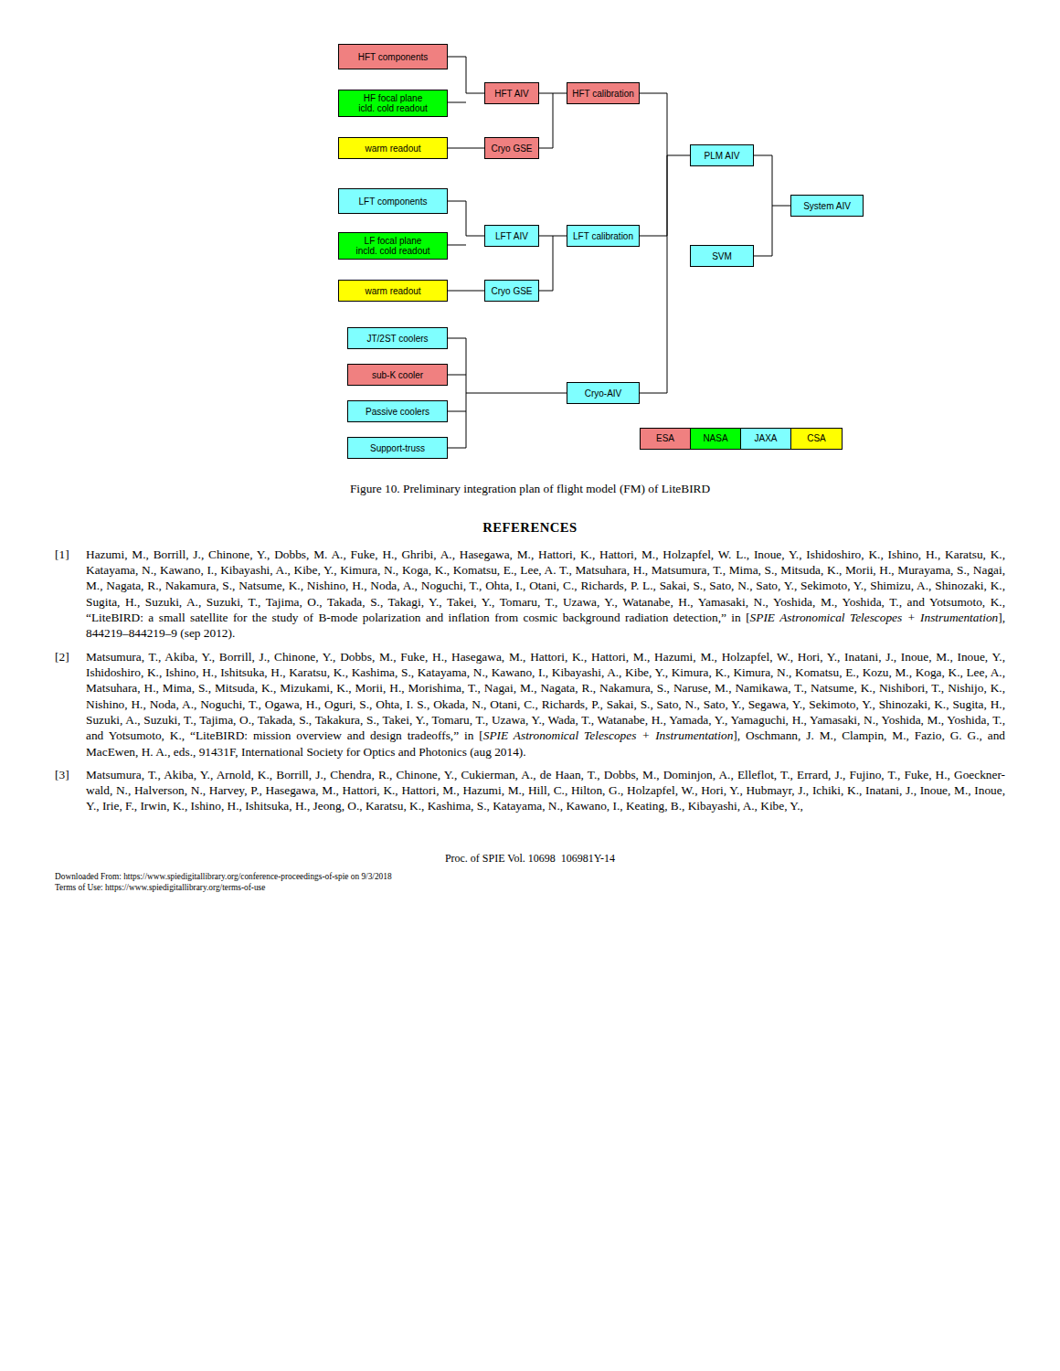HFT components
HF focal plane
icld. cold readout
warm readout
LFT components
LF focal plane
incld. cold readout
warm readout
JT/2ST coolers
sub-K cooler
Passive coolers
Support-truss
HFT AIV
Cryo GSE
LFT AIV
Cryo GSE
HFT calibration
LFT calibration
Cryo-AIV
PLM AIV
SVM
System AIV
ESA
NASA
JAXA
CSA
Figure 10. Preliminary integration plan of flight model (FM) of LiteBIRD
REFERENCES
Hazumi, M., Borrill, J., Chinone, Y., Dobbs, M. A., Fuke, H., Ghribi, A., Hasegawa, M., Hattori, K., Hattori, M., Holzapfel, W. L., Inoue, Y., Ishidoshiro, K., Ishino, H., Karatsu, K., Katayama, N., Kawano, I., Kibayashi, A., Kibe, Y., Kimura, N., Koga, K., Komatsu, E., Lee, A. T., Matsuhara, H., Matsumura, T., Mima, S., Mitsuda, K., Morii, H., Murayama, S., Nagai, M., Nagata, R., Nakamura, S., Natsume, K., Nishino, H., Noda, A., Noguchi, T., Ohta, I., Otani, C., Richards, P. L., Sakai, S., Sato, N., Sato, Y., Sekimoto, Y., Shimizu, A., Shinozaki, K., Sugita, H., Suzuki, A., Suzuki, T., Tajima, O., Takada, S., Takagi, Y., Takei, Y., Tomaru, T., Uzawa, Y., Watanabe, H., Yamasaki, N., Yoshida, M., Yoshida, T., and Yotsumoto, K., “LiteBIRD: a small satellite for the study of B-mode polarization and inflation from cosmic background radiation detection,” in [SPIE Astronomical Telescopes + Instrumentation], 844219–844219–9 (sep 2012).
Matsumura, T., Akiba, Y., Borrill, J., Chinone, Y., Dobbs, M., Fuke, H., Hasegawa, M., Hattori, K., Hattori, M., Hazumi, M., Holzapfel, W., Hori, Y., Inatani, J., Inoue, M., Inoue, Y., Ishidoshiro, K., Ishino, H., Ishitsuka, H., Karatsu, K., Kashima, S., Katayama, N., Kawano, I., Kibayashi, A., Kibe, Y., Kimura, K., Kimura, N., Komatsu, E., Kozu, M., Koga, K., Lee, A., Matsuhara, H., Mima, S., Mitsuda, K., Mizukami, K., Morii, H., Morishima, T., Nagai, M., Nagata, R., Nakamura, S., Naruse, M., Namikawa, T., Natsume, K., Nishibori, T., Nishijo, K., Nishino, H., Noda, A., Noguchi, T., Ogawa, H., Oguri, S., Ohta, I. S., Okada, N., Otani, C., Richards, P., Sakai, S., Sato, N., Sato, Y., Segawa, Y., Sekimoto, Y., Shinozaki, K., Sugita, H., Suzuki, A., Suzuki, T., Tajima, O., Takada, S., Takakura, S., Takei, Y., Tomaru, T., Uzawa, Y., Wada, T., Watanabe, H., Yamada, Y., Yamaguchi, H., Yamasaki, N., Yoshida, M., Yoshida, T., and Yotsumoto, K., “LiteBIRD: mission overview and design tradeoffs,” in [SPIE Astronomical Telescopes + Instrumentation], Oschmann, J. M., Clampin, M., Fazio, G. G., and MacEwen, H. A., eds., 91431F, International Society for Optics and Photonics (aug 2014).
Matsumura, T., Akiba, Y., Arnold, K., Borrill, J., Chendra, R., Chinone, Y., Cukierman, A., de Haan, T., Dobbs, M., Dominjon, A., Elleflot, T., Errard, J., Fujino, T., Fuke, H., Goeckner-wald, N., Halverson, N., Harvey, P., Hasegawa, M., Hattori, K., Hattori, M., Hazumi, M., Hill, C., Hilton, G., Holzapfel, W., Hori, Y., Hubmayr, J., Ichiki, K., Inatani, J., Inoue, M., Inoue, Y., Irie, F., Irwin, K., Ishino, H., Ishitsuka, H., Jeong, O., Karatsu, K., Kashima, S., Katayama, N., Kawano, I., Keating, B., Kibayashi, A., Kibe, Y.,
Proc. of SPIE Vol. 10698 106981Y-14
Downloaded From: https://www.spiedigitallibrary.org/conference-proceedings-of-spie on 9/3/2018
Terms of Use: https://www.spiedigitallibrary.org/terms-of-use